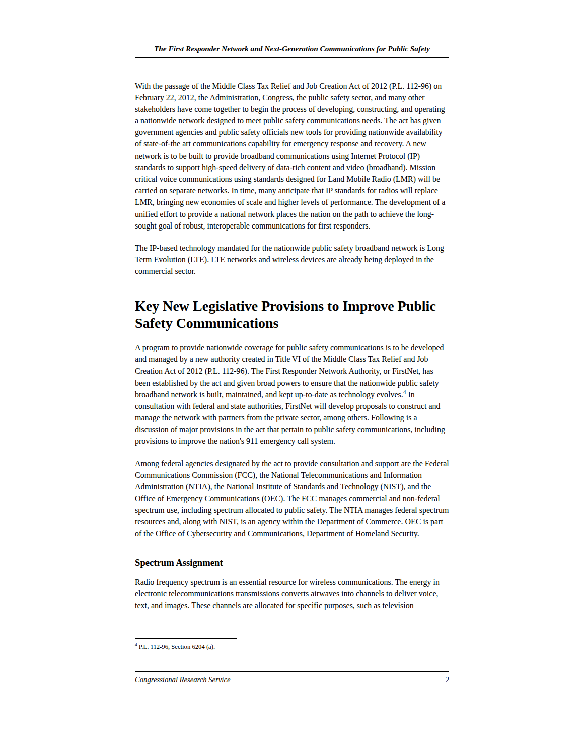The First Responder Network and Next-Generation Communications for Public Safety
With the passage of the Middle Class Tax Relief and Job Creation Act of 2012 (P.L. 112-96) on February 22, 2012, the Administration, Congress, the public safety sector, and many other stakeholders have come together to begin the process of developing, constructing, and operating a nationwide network designed to meet public safety communications needs. The act has given government agencies and public safety officials new tools for providing nationwide availability of state-of-the art communications capability for emergency response and recovery. A new network is to be built to provide broadband communications using Internet Protocol (IP) standards to support high-speed delivery of data-rich content and video (broadband). Mission critical voice communications using standards designed for Land Mobile Radio (LMR) will be carried on separate networks. In time, many anticipate that IP standards for radios will replace LMR, bringing new economies of scale and higher levels of performance. The development of a unified effort to provide a national network places the nation on the path to achieve the long-sought goal of robust, interoperable communications for first responders.
The IP-based technology mandated for the nationwide public safety broadband network is Long Term Evolution (LTE). LTE networks and wireless devices are already being deployed in the commercial sector.
Key New Legislative Provisions to Improve Public Safety Communications
A program to provide nationwide coverage for public safety communications is to be developed and managed by a new authority created in Title VI of the Middle Class Tax Relief and Job Creation Act of 2012 (P.L. 112-96). The First Responder Network Authority, or FirstNet, has been established by the act and given broad powers to ensure that the nationwide public safety broadband network is built, maintained, and kept up-to-date as technology evolves.4 In consultation with federal and state authorities, FirstNet will develop proposals to construct and manage the network with partners from the private sector, among others. Following is a discussion of major provisions in the act that pertain to public safety communications, including provisions to improve the nation's 911 emergency call system.
Among federal agencies designated by the act to provide consultation and support are the Federal Communications Commission (FCC), the National Telecommunications and Information Administration (NTIA), the National Institute of Standards and Technology (NIST), and the Office of Emergency Communications (OEC). The FCC manages commercial and non-federal spectrum use, including spectrum allocated to public safety. The NTIA manages federal spectrum resources and, along with NIST, is an agency within the Department of Commerce. OEC is part of the Office of Cybersecurity and Communications, Department of Homeland Security.
Spectrum Assignment
Radio frequency spectrum is an essential resource for wireless communications. The energy in electronic telecommunications transmissions converts airwaves into channels to deliver voice, text, and images. These channels are allocated for specific purposes, such as television
4 P.L. 112-96, Section 6204 (a).
Congressional Research Service 2